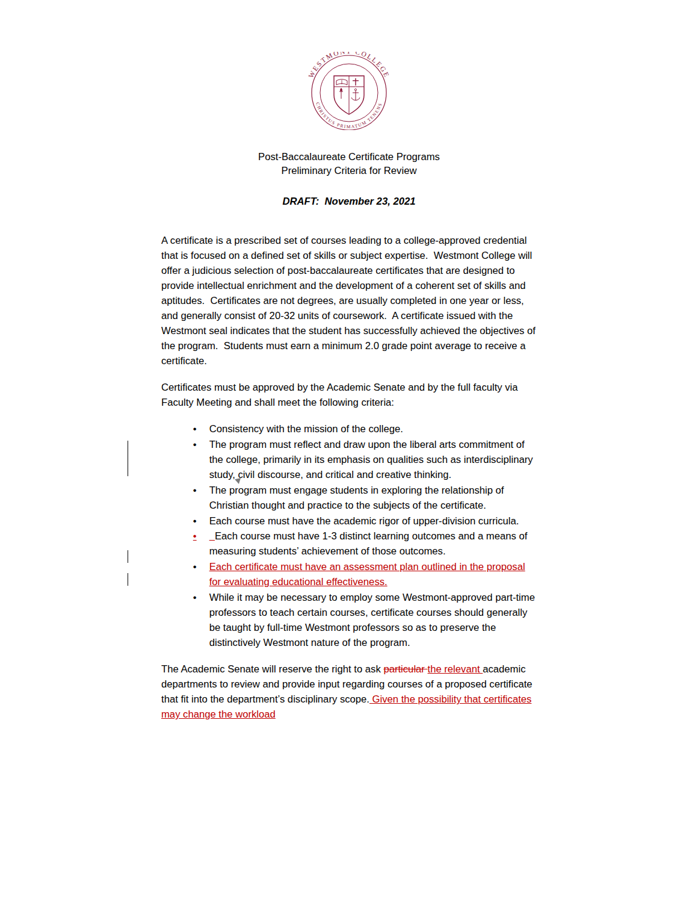WESTMONT COLLEGE CHRISTUS PRIMATUM TENENS
Post-Baccalaureate Certificate Programs
Preliminary Criteria for Review
DRAFT: November 23, 2021
A certificate is a prescribed set of courses leading to a college-approved credential that is focused on a defined set of skills or subject expertise. Westmont College will offer a judicious selection of post-baccalaureate certificates that are designed to provide intellectual enrichment and the development of a coherent set of skills and aptitudes. Certificates are not degrees, are usually completed in one year or less, and generally consist of 20-32 units of coursework. A certificate issued with the Westmont seal indicates that the student has successfully achieved the objectives of the program. Students must earn a minimum 2.0 grade point average to receive a certificate.
Certificates must be approved by the Academic Senate and by the full faculty via Faculty Meeting and shall meet the following criteria:
Consistency with the mission of the college.
The program must reflect and draw upon the liberal arts commitment of the college, primarily in its emphasis on qualities such as interdisciplinary study, civil discourse, and critical and creative thinking.
The program must engage students in exploring the relationship of Christian thought and practice to the subjects of the certificate.
Each course must have the academic rigor of upper-division curricula.
Each course must have 1-3 distinct learning outcomes and a means of measuring students’ achievement of those outcomes.
Each certificate must have an assessment plan outlined in the proposal for evaluating educational effectiveness.
While it may be necessary to employ some Westmont-approved part-time professors to teach certain courses, certificate courses should generally be taught by full-time Westmont professors so as to preserve the distinctively Westmont nature of the program.
The Academic Senate will reserve the right to ask particular the relevant academic departments to review and provide input regarding courses of a proposed certificate that fit into the department’s disciplinary scope. Given the possibility that certificates may change the workload